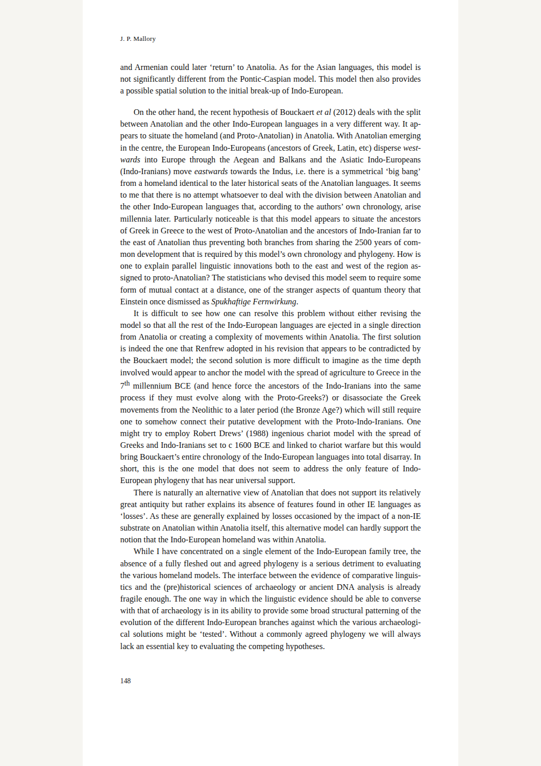J. P. Mallory
and Armenian could later ‘return’ to Anatolia. As for the Asian languages, this model is not significantly different from the Pontic-Caspian model. This model then also provides a possible spatial solution to the initial break-up of Indo-European.
On the other hand, the recent hypothesis of Bouckaert et al (2012) deals with the split between Anatolian and the other Indo-European languages in a very different way. It appears to situate the homeland (and Proto-Anatolian) in Anatolia. With Anatolian emerging in the centre, the European Indo-Europeans (ancestors of Greek, Latin, etc) disperse westwards into Europe through the Aegean and Balkans and the Asiatic Indo-Europeans (Indo-Iranians) move eastwards towards the Indus, i.e. there is a symmetrical ‘big bang’ from a homeland identical to the later historical seats of the Anatolian languages. It seems to me that there is no attempt whatsoever to deal with the division between Anatolian and the other Indo-European languages that, according to the authors’ own chronology, arise millennia later. Particularly noticeable is that this model appears to situate the ancestors of Greek in Greece to the west of Proto-Anatolian and the ancestors of Indo-Iranian far to the east of Anatolian thus preventing both branches from sharing the 2500 years of common development that is required by this model’s own chronology and phylogeny. How is one to explain parallel linguistic innovations both to the east and west of the region assigned to proto-Anatolian? The statisticians who devised this model seem to require some form of mutual contact at a distance, one of the stranger aspects of quantum theory that Einstein once dismissed as Spukhaftige Fernwirkung.
It is difficult to see how one can resolve this problem without either revising the model so that all the rest of the Indo-European languages are ejected in a single direction from Anatolia or creating a complexity of movements within Anatolia. The first solution is indeed the one that Renfrew adopted in his revision that appears to be contradicted by the Bouckaert model; the second solution is more difficult to imagine as the time depth involved would appear to anchor the model with the spread of agriculture to Greece in the 7th millennium BCE (and hence force the ancestors of the Indo-Iranians into the same process if they must evolve along with the Proto-Greeks?) or disassociate the Greek movements from the Neolithic to a later period (the Bronze Age?) which will still require one to somehow connect their putative development with the Proto-Indo-Iranians. One might try to employ Robert Drews’ (1988) ingenious chariot model with the spread of Greeks and Indo-Iranians set to c 1600 BCE and linked to chariot warfare but this would bring Bouckaert’s entire chronology of the Indo-European languages into total disarray. In short, this is the one model that does not seem to address the only feature of Indo-European phylogeny that has near universal support.
There is naturally an alternative view of Anatolian that does not support its relatively great antiquity but rather explains its absence of features found in other IE languages as ‘losses’. As these are generally explained by losses occasioned by the impact of a non-IE substrate on Anatolian within Anatolia itself, this alternative model can hardly support the notion that the Indo-European homeland was within Anatolia.
While I have concentrated on a single element of the Indo-European family tree, the absence of a fully fleshed out and agreed phylogeny is a serious detriment to evaluating the various homeland models. The interface between the evidence of comparative linguistics and the (pre)historical sciences of archaeology or ancient DNA analysis is already fragile enough. The one way in which the linguistic evidence should be able to converse with that of archaeology is in its ability to provide some broad structural patterning of the evolution of the different Indo-European branches against which the various archaeological solutions might be ‘tested’. Without a commonly agreed phylogeny we will always lack an essential key to evaluating the competing hypotheses.
148